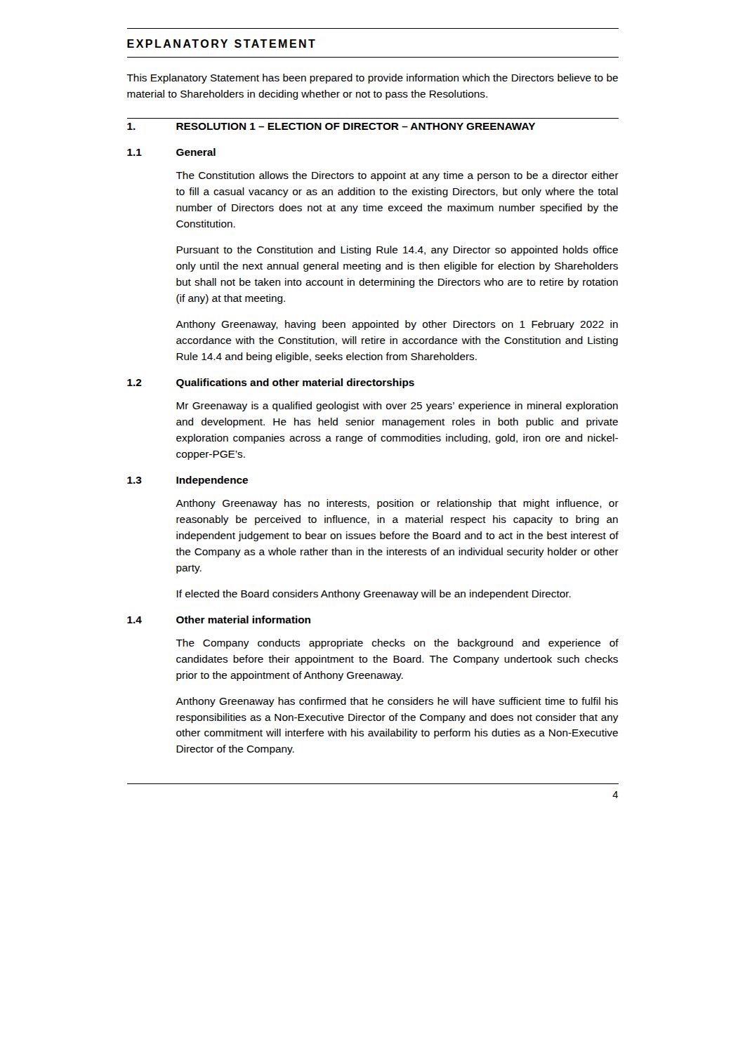EXPLANATORY STATEMENT
This Explanatory Statement has been prepared to provide information which the Directors believe to be material to Shareholders in deciding whether or not to pass the Resolutions.
1. RESOLUTION 1 – ELECTION OF DIRECTOR – ANTHONY GREENAWAY
1.1 General
The Constitution allows the Directors to appoint at any time a person to be a director either to fill a casual vacancy or as an addition to the existing Directors, but only where the total number of Directors does not at any time exceed the maximum number specified by the Constitution.
Pursuant to the Constitution and Listing Rule 14.4, any Director so appointed holds office only until the next annual general meeting and is then eligible for election by Shareholders but shall not be taken into account in determining the Directors who are to retire by rotation (if any) at that meeting.
Anthony Greenaway, having been appointed by other Directors on 1 February 2022 in accordance with the Constitution, will retire in accordance with the Constitution and Listing Rule 14.4 and being eligible, seeks election from Shareholders.
1.2 Qualifications and other material directorships
Mr Greenaway is a qualified geologist with over 25 years’ experience in mineral exploration and development. He has held senior management roles in both public and private exploration companies across a range of commodities including, gold, iron ore and nickel-copper-PGE’s.
1.3 Independence
Anthony Greenaway has no interests, position or relationship that might influence, or reasonably be perceived to influence, in a material respect his capacity to bring an independent judgement to bear on issues before the Board and to act in the best interest of the Company as a whole rather than in the interests of an individual security holder or other party.
If elected the Board considers Anthony Greenaway will be an independent Director.
1.4 Other material information
The Company conducts appropriate checks on the background and experience of candidates before their appointment to the Board. The Company undertook such checks prior to the appointment of Anthony Greenaway.
Anthony Greenaway has confirmed that he considers he will have sufficient time to fulfil his responsibilities as a Non-Executive Director of the Company and does not consider that any other commitment will interfere with his availability to perform his duties as a Non-Executive Director of the Company.
4